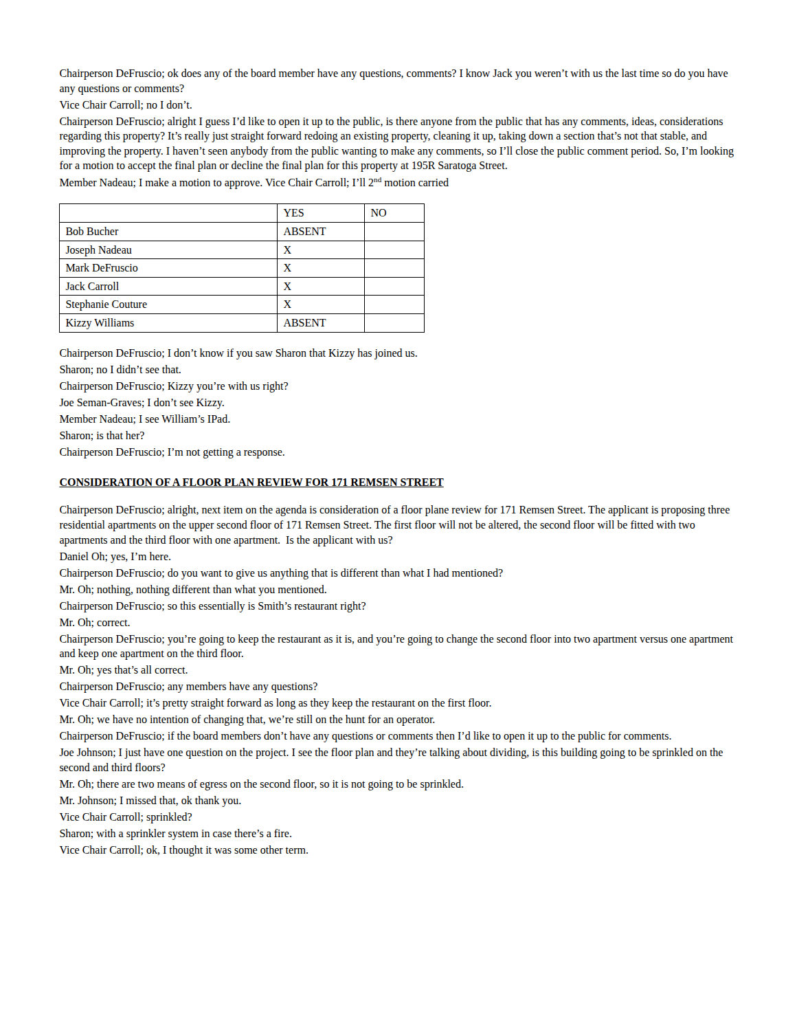Chairperson DeFruscio; ok does any of the board member have any questions, comments? I know Jack you weren’t with us the last time so do you have any questions or comments?
Vice Chair Carroll; no I don’t.
Chairperson DeFruscio; alright I guess I’d like to open it up to the public, is there anyone from the public that has any comments, ideas, considerations regarding this property? It’s really just straight forward redoing an existing property, cleaning it up, taking down a section that’s not that stable, and improving the property. I haven’t seen anybody from the public wanting to make any comments, so I’ll close the public comment period. So, I’m looking for a motion to accept the final plan or decline the final plan for this property at 195R Saratoga Street.
Member Nadeau; I make a motion to approve. Vice Chair Carroll; I’ll 2nd motion carried
| | YES | NO |
| Bob Bucher | ABSENT | |
| Joseph Nadeau | X | |
| Mark DeFruscio | X | |
| Jack Carroll | X | |
| Stephanie Couture | X | |
| Kizzy Williams | ABSENT | |
Chairperson DeFruscio; I don’t know if you saw Sharon that Kizzy has joined us.
Sharon; no I didn’t see that.
Chairperson DeFruscio; Kizzy you’re with us right?
Joe Seman-Graves; I don’t see Kizzy.
Member Nadeau; I see William’s IPad.
Sharon; is that her?
Chairperson DeFruscio; I’m not getting a response.
Consideration of a Floor Plan Review for 171 Remsen Street
Chairperson DeFruscio; alright, next item on the agenda is consideration of a floor plane review for 171 Remsen Street. The applicant is proposing three residential apartments on the upper second floor of 171 Remsen Street. The first floor will not be altered, the second floor will be fitted with two apartments and the third floor with one apartment. Is the applicant with us?
Daniel Oh; yes, I’m here.
Chairperson DeFruscio; do you want to give us anything that is different than what I had mentioned?
Mr. Oh; nothing, nothing different than what you mentioned.
Chairperson DeFruscio; so this essentially is Smith’s restaurant right?
Mr. Oh; correct.
Chairperson DeFruscio; you’re going to keep the restaurant as it is, and you’re going to change the second floor into two apartment versus one apartment and keep one apartment on the third floor.
Mr. Oh; yes that’s all correct.
Chairperson DeFruscio; any members have any questions?
Vice Chair Carroll; it’s pretty straight forward as long as they keep the restaurant on the first floor.
Mr. Oh; we have no intention of changing that, we’re still on the hunt for an operator.
Chairperson DeFruscio; if the board members don’t have any questions or comments then I’d like to open it up to the public for comments.
Joe Johnson; I just have one question on the project. I see the floor plan and they’re talking about dividing, is this building going to be sprinkled on the second and third floors?
Mr. Oh; there are two means of egress on the second floor, so it is not going to be sprinkled.
Mr. Johnson; I missed that, ok thank you.
Vice Chair Carroll; sprinkled?
Sharon; with a sprinkler system in case there’s a fire.
Vice Chair Carroll; ok, I thought it was some other term.